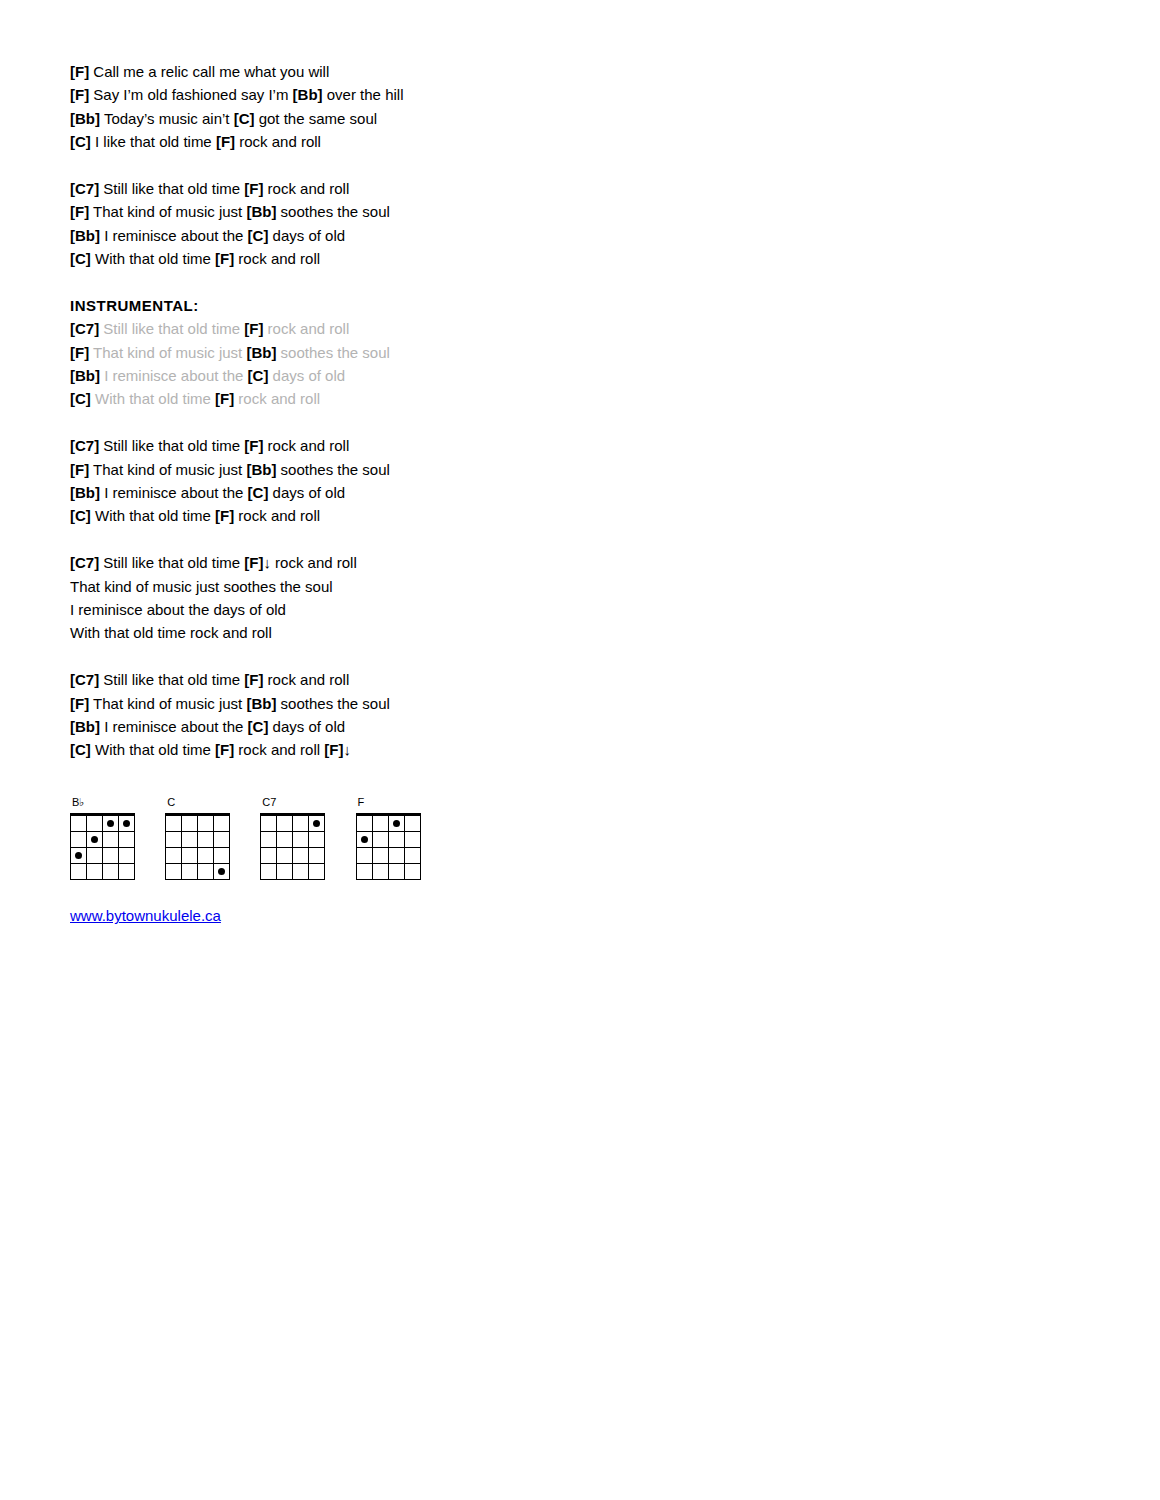[F] Call me a relic call me what you will
[F] Say I’m old fashioned say I’m [Bb] over the hill
[Bb] Today’s music ain’t [C] got the same soul
[C] I like that old time [F] rock and roll
[C7] Still like that old time [F] rock and roll
[F] That kind of music just [Bb] soothes the soul
[Bb] I reminisce about the [C] days of old
[C] With that old time [F] rock and roll
INSTRUMENTAL:
[C7] Still like that old time [F] rock and roll
[F] That kind of music just [Bb] soothes the soul
[Bb] I reminisce about the [C] days of old
[C] With that old time [F] rock and roll
[C7] Still like that old time [F] rock and roll
[F] That kind of music just [Bb] soothes the soul
[Bb] I reminisce about the [C] days of old
[C] With that old time [F] rock and roll
[C7] Still like that old time [F]↓ rock and roll
That kind of music just soothes the soul
I reminisce about the days of old
With that old time rock and roll
[C7] Still like that old time [F] rock and roll
[F] That kind of music just [Bb] soothes the soul
[Bb] I reminisce about the [C] days of old
[C] With that old time [F] rock and roll [F]↓
B♭
C
C7
F
www.bytownukulele.ca